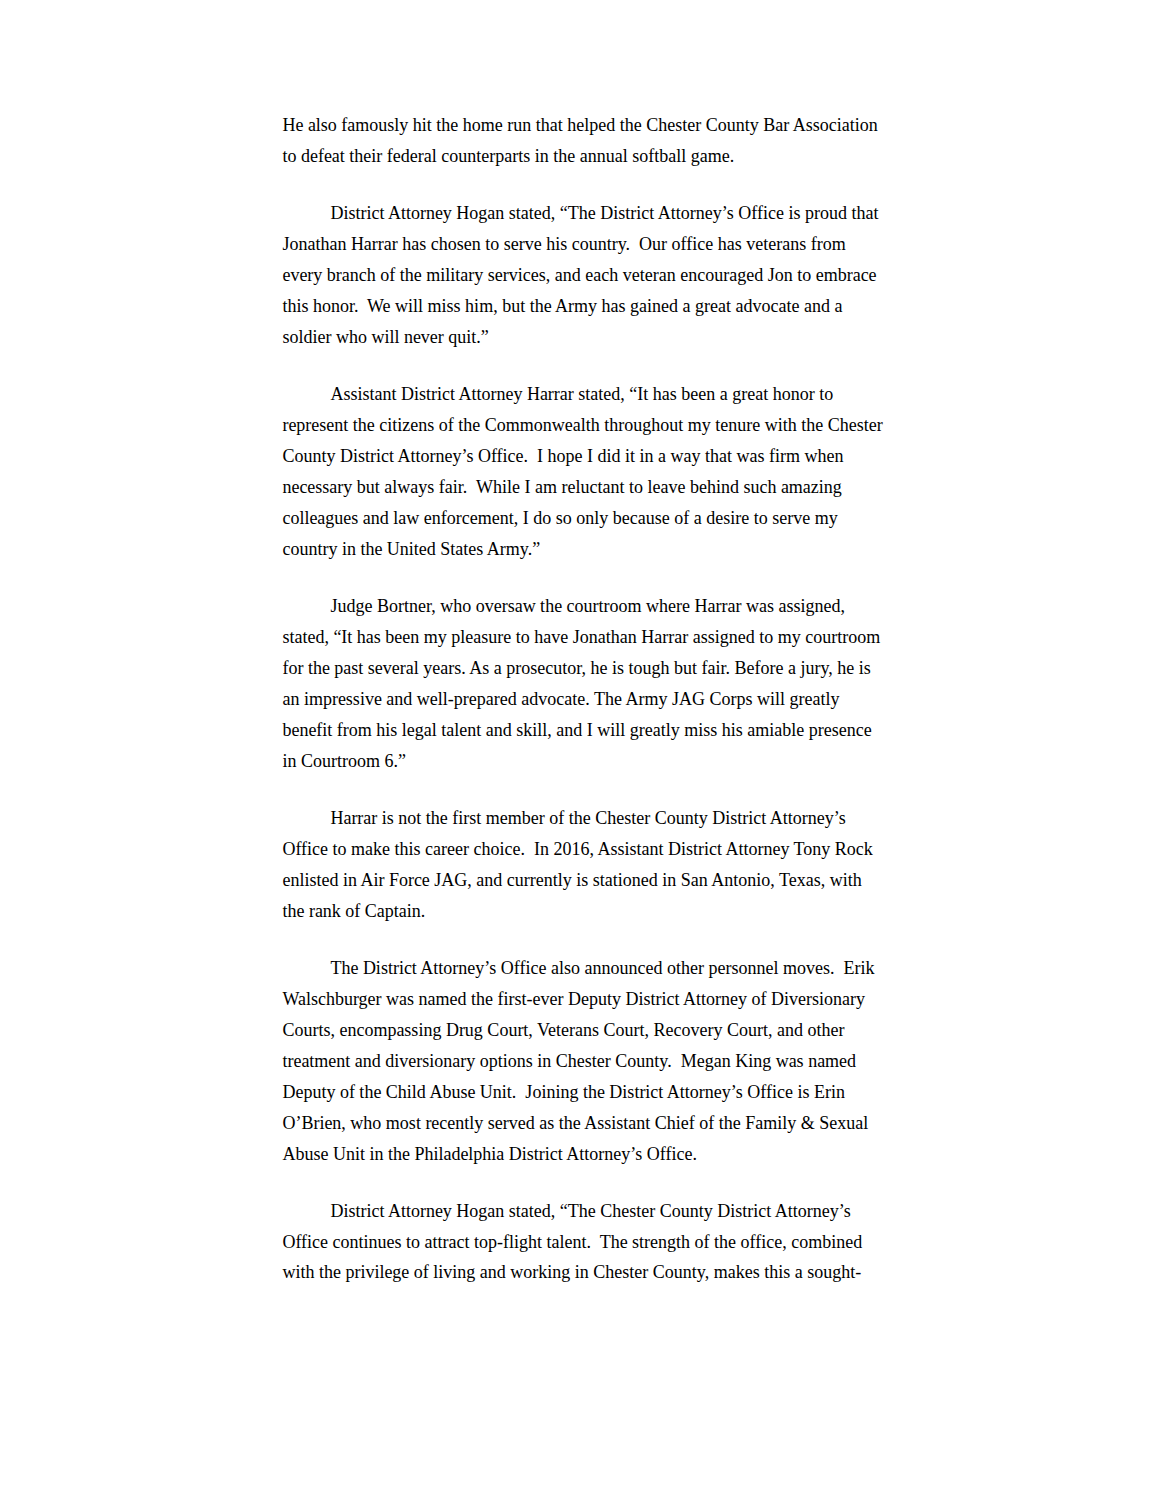He also famously hit the home run that helped the Chester County Bar Association to defeat their federal counterparts in the annual softball game.
District Attorney Hogan stated, “The District Attorney’s Office is proud that Jonathan Harrar has chosen to serve his country. Our office has veterans from every branch of the military services, and each veteran encouraged Jon to embrace this honor. We will miss him, but the Army has gained a great advocate and a soldier who will never quit.”
Assistant District Attorney Harrar stated, “It has been a great honor to represent the citizens of the Commonwealth throughout my tenure with the Chester County District Attorney’s Office. I hope I did it in a way that was firm when necessary but always fair. While I am reluctant to leave behind such amazing colleagues and law enforcement, I do so only because of a desire to serve my country in the United States Army.”
Judge Bortner, who oversaw the courtroom where Harrar was assigned, stated, “It has been my pleasure to have Jonathan Harrar assigned to my courtroom for the past several years. As a prosecutor, he is tough but fair. Before a jury, he is an impressive and well-prepared advocate. The Army JAG Corps will greatly benefit from his legal talent and skill, and I will greatly miss his amiable presence in Courtroom 6.”
Harrar is not the first member of the Chester County District Attorney’s Office to make this career choice. In 2016, Assistant District Attorney Tony Rock enlisted in Air Force JAG, and currently is stationed in San Antonio, Texas, with the rank of Captain.
The District Attorney’s Office also announced other personnel moves. Erik Walschburger was named the first-ever Deputy District Attorney of Diversionary Courts, encompassing Drug Court, Veterans Court, Recovery Court, and other treatment and diversionary options in Chester County. Megan King was named Deputy of the Child Abuse Unit. Joining the District Attorney’s Office is Erin O’Brien, who most recently served as the Assistant Chief of the Family & Sexual Abuse Unit in the Philadelphia District Attorney’s Office.
District Attorney Hogan stated, “The Chester County District Attorney’s Office continues to attract top-flight talent. The strength of the office, combined with the privilege of living and working in Chester County, makes this a sought-